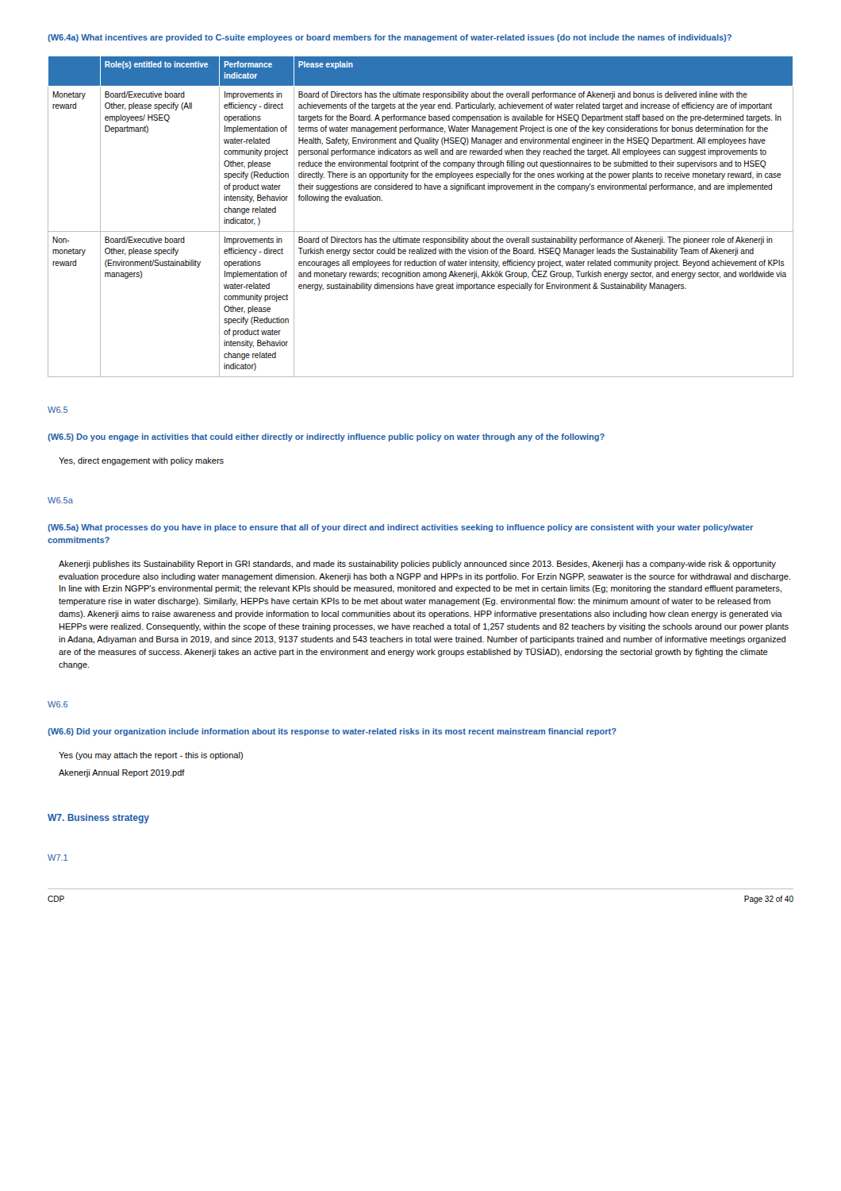(W6.4a) What incentives are provided to C-suite employees or board members for the management of water-related issues (do not include the names of individuals)?
| | Role(s) entitled to incentive | Performance indicator | Please explain |
| --- | --- | --- | --- |
| Monetary reward | Board/Executive board Other, please specify (All employees/ HSEQ Departmant) | Improvements in efficiency - direct operations Implementation of water-related community project Other, please specify (Reduction of product water intensity, Behavior change related indicator, ) | Board of Directors has the ultimate responsibility about the overall performance of Akenerji and bonus is delivered inline with the achievements of the targets at the year end. Particularly, achievement of water related target and increase of efficiency are of important targets for the Board. A performance based compensation is available for HSEQ Department staff based on the pre-determined targets. In terms of water management performance, Water Management Project is one of the key considerations for bonus determination for the Health, Safety, Environment and Quality (HSEQ) Manager and environmental engineer in the HSEQ Department. All employees have personal performance indicators as well and are rewarded when they reached the target. All employees can suggest improvements to reduce the environmental footprint of the company through filling out questionnaires to be submitted to their supervisors and to HSEQ directly. There is an opportunity for the employees especially for the ones working at the power plants to receive monetary reward, in case their suggestions are considered to have a significant improvement in the company's environmental performance, and are implemented following the evaluation. |
| Non-monetary reward | Board/Executive board Other, please specify (Environment/Sustainability managers) | Improvements in efficiency - direct operations Implementation of water-related community project Other, please specify (Reduction of product water intensity, Behavior change related indicator) | Board of Directors has the ultimate responsibility about the overall sustainability performance of Akenerji. The pioneer role of Akenerji in Turkish energy sector could be realized with the vision of the Board. HSEQ Manager leads the Sustainability Team of Akenerji and encourages all employees for reduction of water intensity, efficiency project, water related community project. Beyond achievement of KPIs and monetary rewards; recognition among Akenerji, Akkök Group, ČEZ Group, Turkish energy sector, and energy sector, and worldwide via energy, sustainability dimensions have great importance especially for Environment & Sustainability Managers. |
W6.5
(W6.5) Do you engage in activities that could either directly or indirectly influence public policy on water through any of the following?
Yes, direct engagement with policy makers
W6.5a
(W6.5a) What processes do you have in place to ensure that all of your direct and indirect activities seeking to influence policy are consistent with your water policy/water commitments?
Akenerji publishes its Sustainability Report in GRI standards, and made its sustainability policies publicly announced since 2013. Besides, Akenerji has a company-wide risk & opportunity evaluation procedure also including water management dimension. Akenerji has both a NGPP and HPPs in its portfolio. For Erzin NGPP, seawater is the source for withdrawal and discharge. In line with Erzin NGPP's environmental permit; the relevant KPIs should be measured, monitored and expected to be met in certain limits (Eg; monitoring the standard effluent parameters, temperature rise in water discharge). Similarly, HEPPs have certain KPIs to be met about water management (Eg. environmental flow: the minimum amount of water to be released from dams). Akenerji aims to raise awareness and provide information to local communities about its operations. HPP informative presentations also including how clean energy is generated via HEPPs were realized. Consequently, within the scope of these training processes, we have reached a total of 1,257 students and 82 teachers by visiting the schools around our power plants in Adana, Adıyaman and Bursa in 2019, and since 2013, 9137 students and 543 teachers in total were trained. Number of participants trained and number of informative meetings organized are of the measures of success. Akenerji takes an active part in the environment and energy work groups established by TÜSİAD), endorsing the sectorial growth by fighting the climate change.
W6.6
(W6.6) Did your organization include information about its response to water-related risks in its most recent mainstream financial report?
Yes (you may attach the report - this is optional)
Akenerji Annual Report 2019.pdf
W7. Business strategy
W7.1
CDP Page 32 of 40